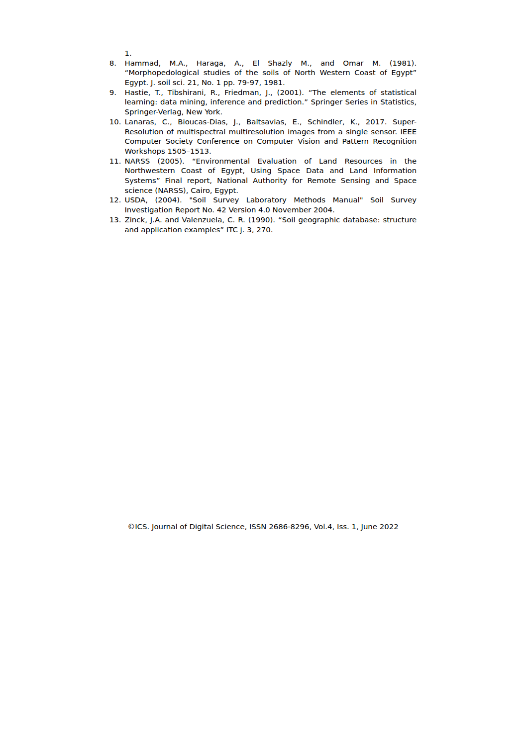1.
8. Hammad, M.A., Haraga, A., El Shazly M., and Omar M. (1981). “Morphopedological studies of the soils of North Western Coast of Egypt” Egypt. J. soil sci. 21, No. 1 pp. 79-97, 1981.
9. Hastie, T., Tibshirani, R., Friedman, J., (2001). “The elements of statistical learning: data mining, inference and prediction.” Springer Series in Statistics, Springer-Verlag, New York.
10. Lanaras, C., Bioucas-Dias, J., Baltsavias, E., Schindler, K., 2017. Super-Resolution of multispectral multiresolution images from a single sensor. IEEE Computer Society Conference on Computer Vision and Pattern Recognition Workshops 1505–1513.
11. NARSS (2005). “Environmental Evaluation of Land Resources in the Northwestern Coast of Egypt, Using Space Data and Land Information Systems” Final report, National Authority for Remote Sensing and Space science (NARSS), Cairo, Egypt.
12. USDA, (2004). "Soil Survey Laboratory Methods Manual" Soil Survey Investigation Report No. 42 Version 4.0 November 2004.
13. Zinck, J.A. and Valenzuela, C. R. (1990). “Soil geographic database: structure and application examples” ITC j. 3, 270.
©ICS. Journal of Digital Science, ISSN 2686-8296, Vol.4, Iss. 1, June 2022